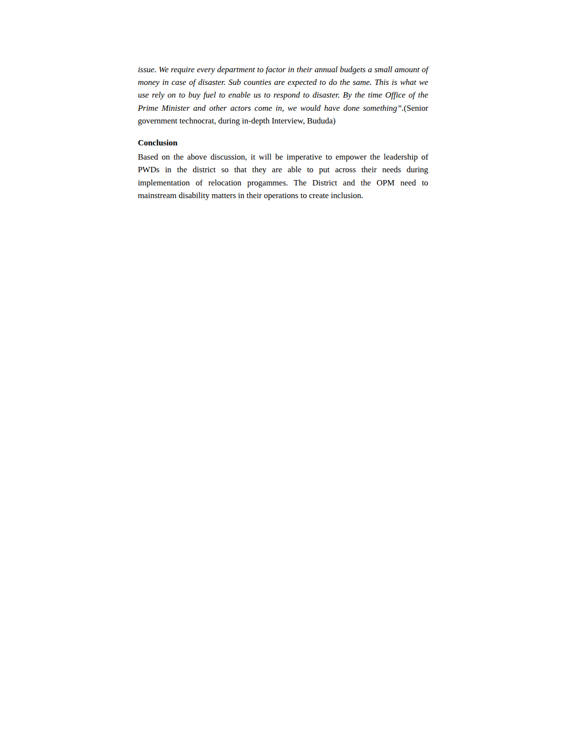issue. We require every department to factor in their annual budgets a small amount of money in case of disaster. Sub counties are expected to do the same. This is what we use rely on to buy fuel to enable us to respond to disaster. By the time Office of the Prime Minister and other actors come in, we would have done something”.(Senior government technocrat, during in-depth Interview, Bududa)
Conclusion
Based on the above discussion, it will be imperative to empower the leadership of PWDs in the district so that they are able to put across their needs during implementation of relocation progammes. The District and the OPM need to mainstream disability matters in their operations to create inclusion.